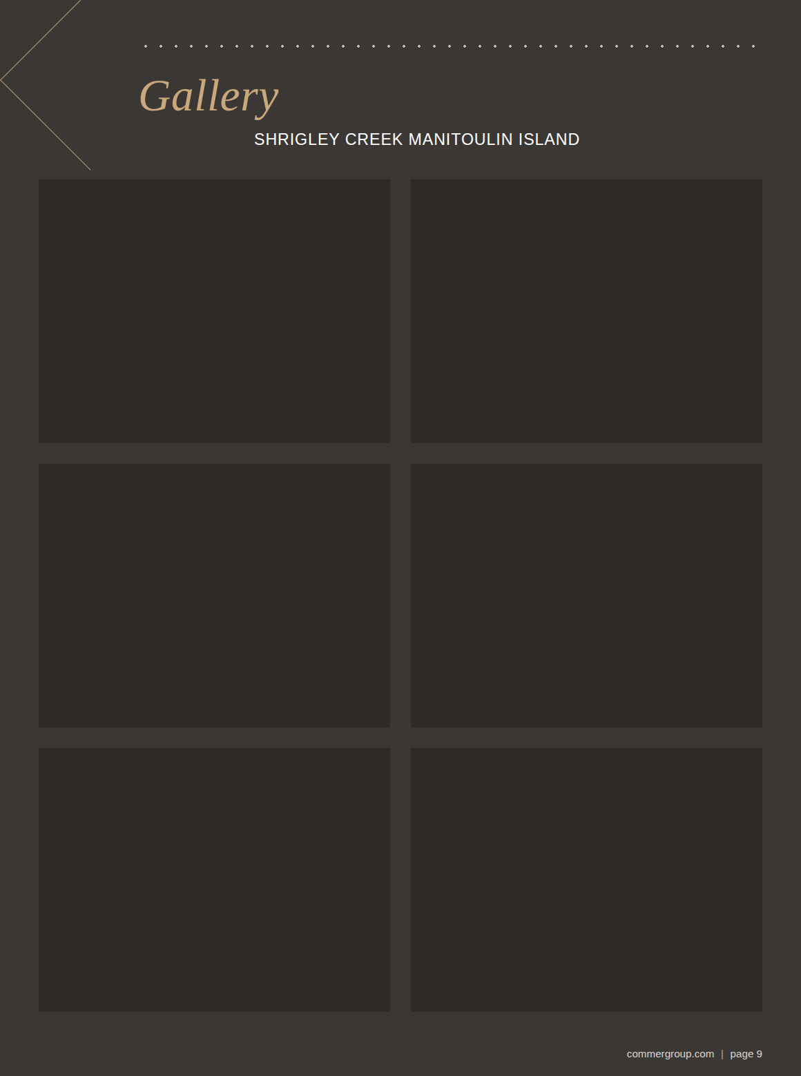Gallery
Shrigley Creek Manitoulin Island
Shrigley Creek stream channel with a surveyor netting in the background.
A salmon being measured on a measuring board at the streambank.
Field crew conducting an electrofishing survey in the creek.
Crew sampling across a riffle with dip nets and backpack equipment.
Close-up of a juvenile fish held for length measurement.
Pool habitat with boulders and woody debris along Shrigley Creek.
commergroup.com | page 9